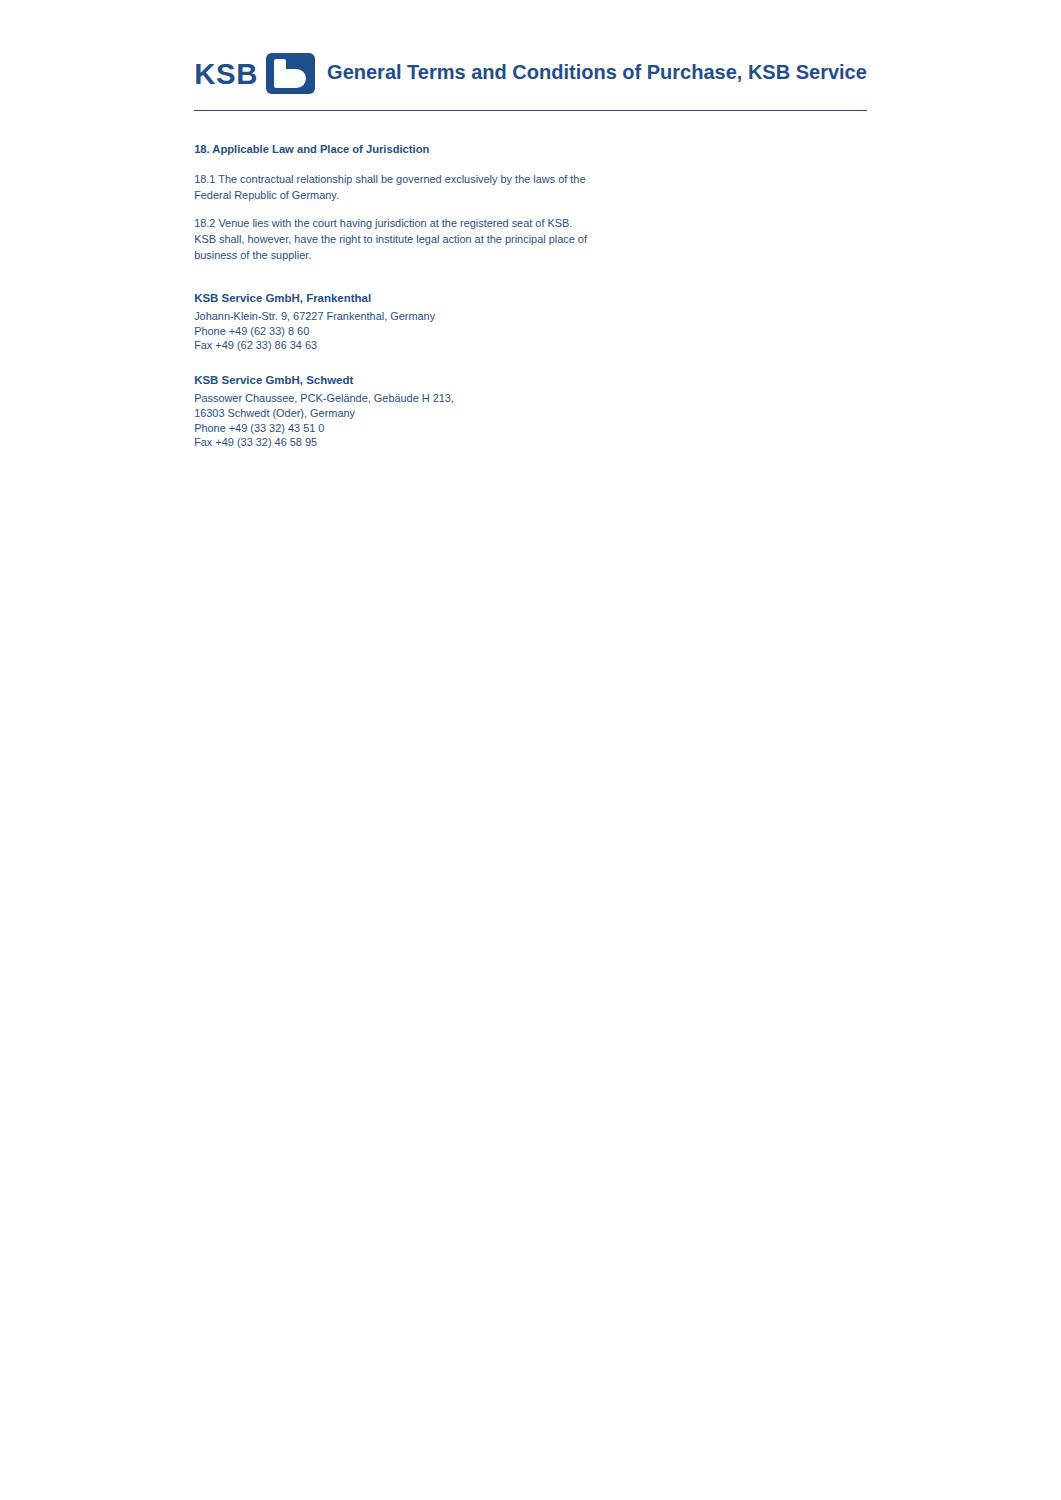KSB
General Terms and Conditions of Purchase, KSB Service
18. Applicable Law and Place of Jurisdiction
18.1 The contractual relationship shall be governed exclusively by the laws of the Federal Republic of Germany.
18.2 Venue lies with the court having jurisdiction at the registered seat of KSB. KSB shall, however, have the right to institute legal action at the principal place of business of the supplier.
KSB Service GmbH, Frankenthal
Johann-Klein-Str. 9, 67227 Frankenthal, Germany
Phone +49 (62 33) 8 60
Fax +49 (62 33) 86 34 63
KSB Service GmbH, Schwedt
Passower Chaussee, PCK-Gelände, Gebäude H 213,
16303 Schwedt (Oder), Germany
Phone +49 (33 32) 43 51 0
Fax +49 (33 32) 46 58 95